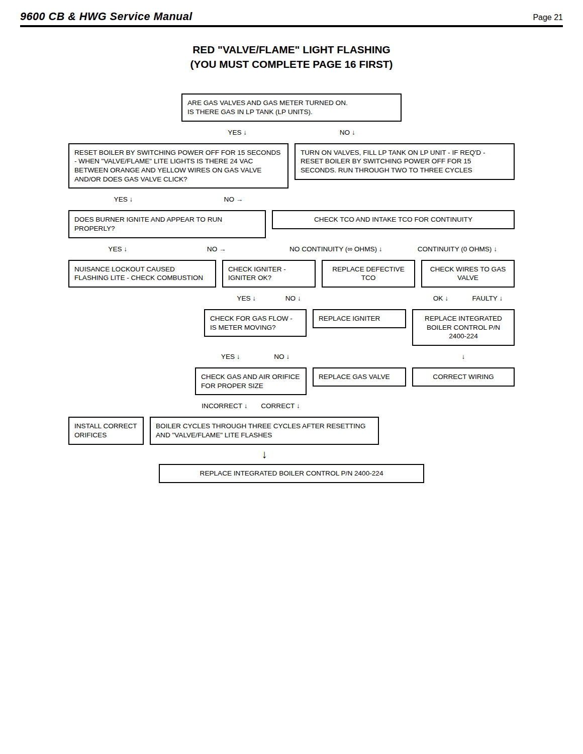9600 CB & HWG Service Manual Page 21
RED "VALVE/FLAME" LIGHT FLASHING
(YOU MUST COMPLETE PAGE 16 FIRST)
| | ARE GAS VALVES AND GAS METER TURNED ON. IS THERE GAS IN LP TANK (LP UNITS). | |
| | YES ↓ NO ↓ | |
| RESET BOILER BY SWITCHING POWER OFF FOR 15 SECONDS - WHEN "VALVE/FLAME" LITE LIGHTS IS THERE 24 VAC BETWEEN ORANGE AND YELLOW WIRES ON GAS VALVE AND/OR DOES GAS VALVE CLICK? | TURN ON VALVES, FILL LP TANK ON LP UNIT - IF REQ'D - RESET BOILER BY SWITCHING POWER OFF FOR 15 SECONDS. RUN THROUGH TWO TO THREE CYCLES |
| YES ↓ NO → | |
| DOES BURNER IGNITE AND APPEAR TO RUN PROPERLY? | CHECK TCO AND INTAKE TCO FOR CONTINUITY |
| YES ↓ NO → | NO CONTINUITY (∞ OHMS) ↓ CONTINUITY (0 OHMS) ↓ |
| NUISANCE LOCKOUT CAUSED FLASHING LITE - CHECK COMBUSTION | CHECK IGNITER - IGNITER OK? | REPLACE DEFECTIVE TCO | CHECK WIRES TO GAS VALVE |
| | YES ↓ NO ↓ | | OK ↓ FAULTY ↓ |
| | CHECK FOR GAS FLOW - IS METER MOVING? | REPLACE IGNITER | REPLACE INTEGRATED BOILER CONTROL P/N 2400-224 |
| | YES ↓ NO ↓ | | ↓ |
| | CHECK GAS AND AIR ORIFICE FOR PROPER SIZE | REPLACE GAS VALVE | CORRECT WIRING |
| | INCORRECT ↓ CORRECT ↓ | | |
| INSTALL CORRECT ORIFICES | BOILER CYCLES THROUGH THREE CYCLES AFTER RESETTING AND "VALVE/FLAME" LITE FLASHES | |
| | ↓ | |
| | REPLACE INTEGRATED BOILER CONTROL P/N 2400-224 | |